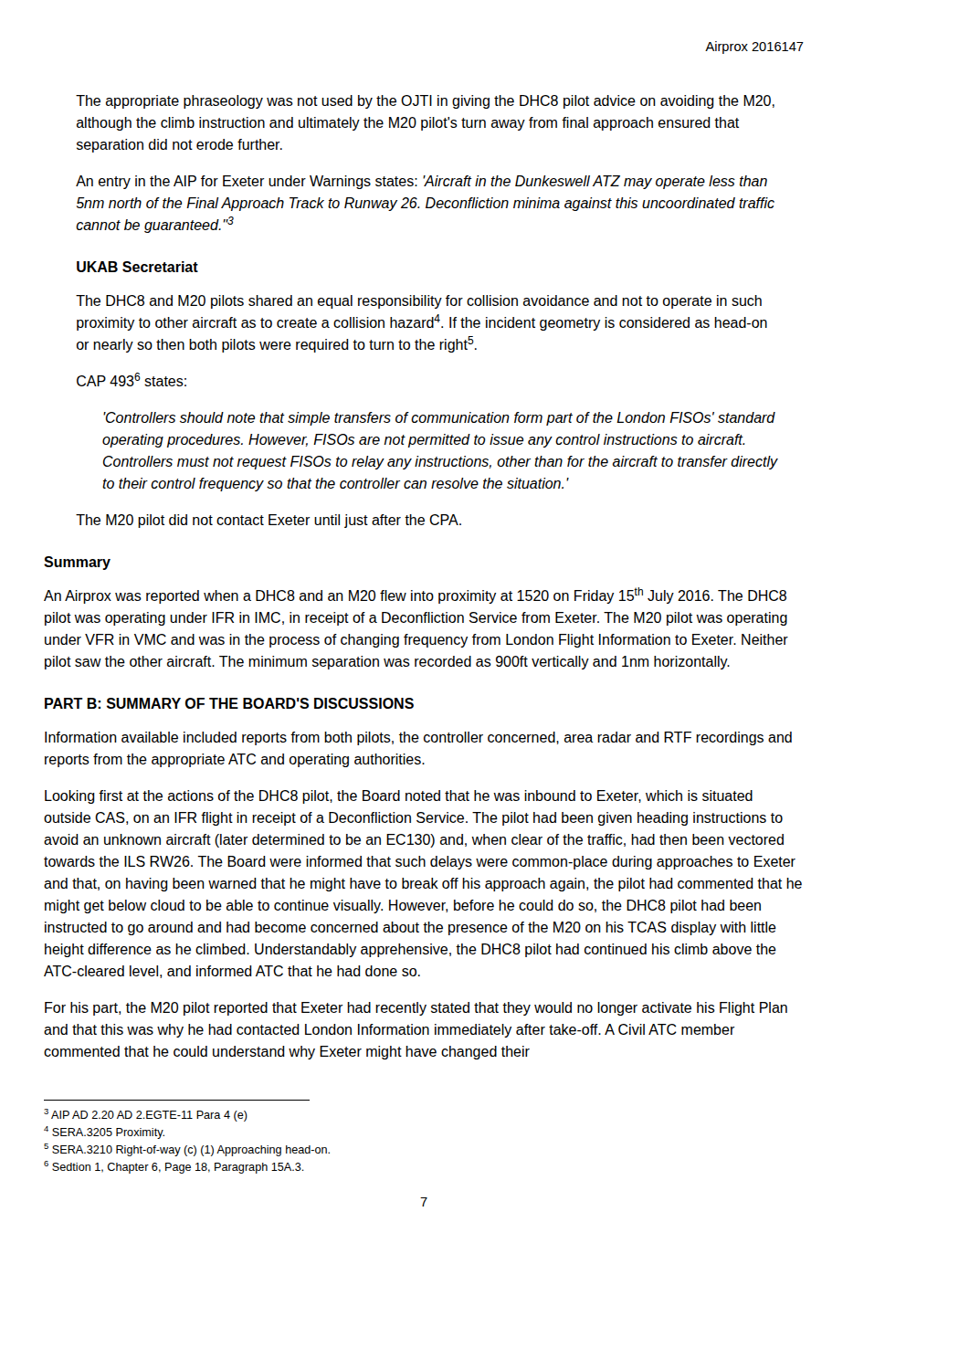Airprox 2016147
The appropriate phraseology was not used by the OJTI in giving the DHC8 pilot advice on avoiding the M20, although the climb instruction and ultimately the M20 pilot's turn away from final approach ensured that separation did not erode further.
An entry in the AIP for Exeter under Warnings states: 'Aircraft in the Dunkeswell ATZ may operate less than 5nm north of the Final Approach Track to Runway 26. Deconfliction minima against this uncoordinated traffic cannot be guaranteed."3
UKAB Secretariat
The DHC8 and M20 pilots shared an equal responsibility for collision avoidance and not to operate in such proximity to other aircraft as to create a collision hazard4. If the incident geometry is considered as head-on or nearly so then both pilots were required to turn to the right5.
CAP 4936 states:
'Controllers should note that simple transfers of communication form part of the London FISOs' standard operating procedures. However, FISOs are not permitted to issue any control instructions to aircraft. Controllers must not request FISOs to relay any instructions, other than for the aircraft to transfer directly to their control frequency so that the controller can resolve the situation.'
The M20 pilot did not contact Exeter until just after the CPA.
Summary
An Airprox was reported when a DHC8 and an M20 flew into proximity at 1520 on Friday 15th July 2016. The DHC8 pilot was operating under IFR in IMC, in receipt of a Deconfliction Service from Exeter. The M20 pilot was operating under VFR in VMC and was in the process of changing frequency from London Flight Information to Exeter. Neither pilot saw the other aircraft. The minimum separation was recorded as 900ft vertically and 1nm horizontally.
PART B: SUMMARY OF THE BOARD'S DISCUSSIONS
Information available included reports from both pilots, the controller concerned, area radar and RTF recordings and reports from the appropriate ATC and operating authorities.
Looking first at the actions of the DHC8 pilot, the Board noted that he was inbound to Exeter, which is situated outside CAS, on an IFR flight in receipt of a Deconfliction Service. The pilot had been given heading instructions to avoid an unknown aircraft (later determined to be an EC130) and, when clear of the traffic, had then been vectored towards the ILS RW26. The Board were informed that such delays were common-place during approaches to Exeter and that, on having been warned that he might have to break off his approach again, the pilot had commented that he might get below cloud to be able to continue visually. However, before he could do so, the DHC8 pilot had been instructed to go around and had become concerned about the presence of the M20 on his TCAS display with little height difference as he climbed. Understandably apprehensive, the DHC8 pilot had continued his climb above the ATC-cleared level, and informed ATC that he had done so.
For his part, the M20 pilot reported that Exeter had recently stated that they would no longer activate his Flight Plan and that this was why he had contacted London Information immediately after take-off. A Civil ATC member commented that he could understand why Exeter might have changed their
3 AIP AD 2.20 AD 2.EGTE-11 Para 4 (e)
4 SERA.3205 Proximity.
5 SERA.3210 Right-of-way (c) (1) Approaching head-on.
6 Sedtion 1, Chapter 6, Page 18, Paragraph 15A.3.
7